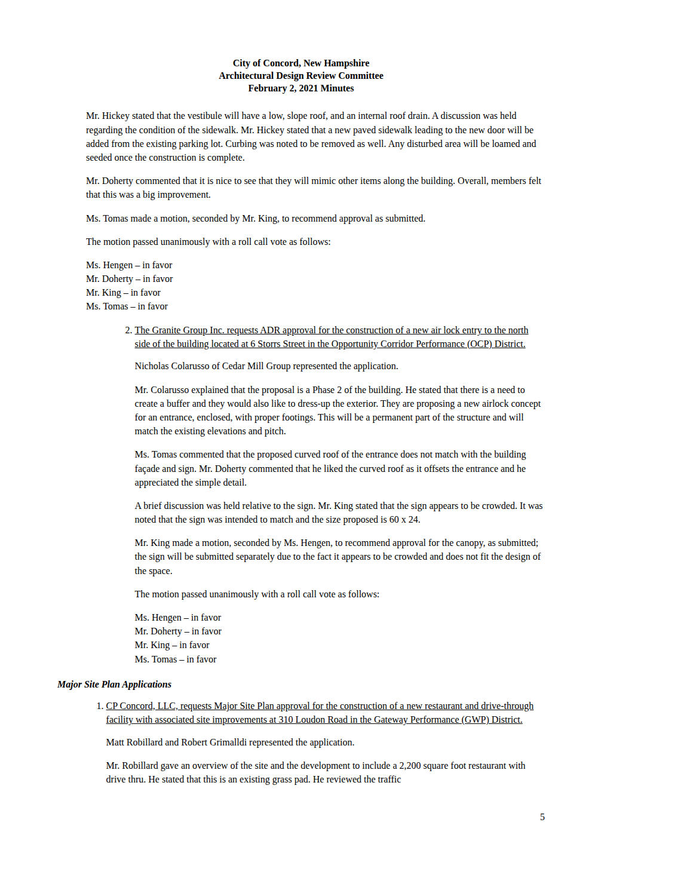City of Concord, New Hampshire
Architectural Design Review Committee
February 2, 2021 Minutes
Mr. Hickey stated that the vestibule will have a low, slope roof, and an internal roof drain. A discussion was held regarding the condition of the sidewalk. Mr. Hickey stated that a new paved sidewalk leading to the new door will be added from the existing parking lot. Curbing was noted to be removed as well. Any disturbed area will be loamed and seeded once the construction is complete.
Mr. Doherty commented that it is nice to see that they will mimic other items along the building. Overall, members felt that this was a big improvement.
Ms. Tomas made a motion, seconded by Mr. King, to recommend approval as submitted.
The motion passed unanimously with a roll call vote as follows:
Ms. Hengen – in favor
Mr. Doherty – in favor
Mr. King – in favor
Ms. Tomas – in favor
The Granite Group Inc. requests ADR approval for the construction of a new air lock entry to the north side of the building located at 6 Storrs Street in the Opportunity Corridor Performance (OCP) District.
Nicholas Colarusso of Cedar Mill Group represented the application.
Mr. Colarusso explained that the proposal is a Phase 2 of the building. He stated that there is a need to create a buffer and they would also like to dress-up the exterior. They are proposing a new airlock concept for an entrance, enclosed, with proper footings. This will be a permanent part of the structure and will match the existing elevations and pitch.
Ms. Tomas commented that the proposed curved roof of the entrance does not match with the building façade and sign. Mr. Doherty commented that he liked the curved roof as it offsets the entrance and he appreciated the simple detail.
A brief discussion was held relative to the sign. Mr. King stated that the sign appears to be crowded. It was noted that the sign was intended to match and the size proposed is 60 x 24.
Mr. King made a motion, seconded by Ms. Hengen, to recommend approval for the canopy, as submitted; the sign will be submitted separately due to the fact it appears to be crowded and does not fit the design of the space.
The motion passed unanimously with a roll call vote as follows:
Ms. Hengen – in favor
Mr. Doherty – in favor
Mr. King – in favor
Ms. Tomas – in favor
Major Site Plan Applications
CP Concord, LLC, requests Major Site Plan approval for the construction of a new restaurant and drive-through facility with associated site improvements at 310 Loudon Road in the Gateway Performance (GWP) District.
Matt Robillard and Robert Grimalldi represented the application.
Mr. Robillard gave an overview of the site and the development to include a 2,200 square foot restaurant with drive thru. He stated that this is an existing grass pad. He reviewed the traffic
5